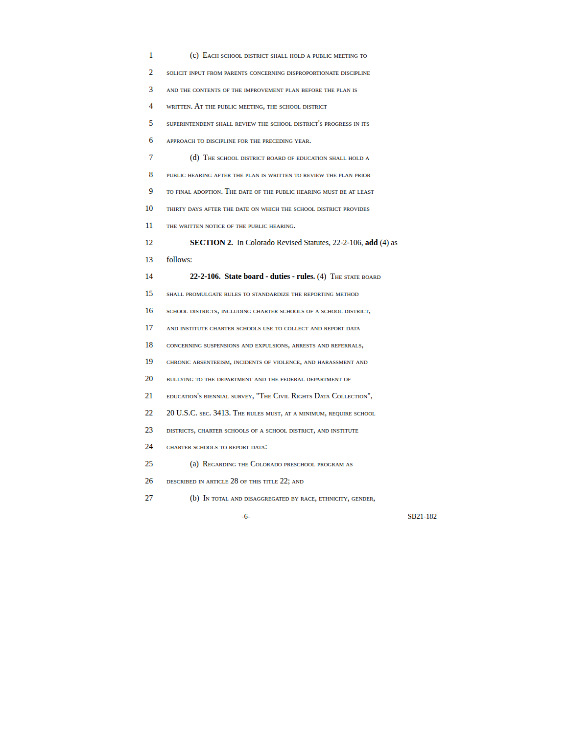| 1 | (c) Each school district shall hold a public meeting to |
| 2 | solicit input from parents concerning disproportionate discipline |
| 3 | and the contents of the improvement plan before the plan is |
| 4 | written. At the public meeting, the school district |
| 5 | superintendent shall review the school district's progress in its |
| 6 | approach to discipline for the preceding year. |
| 7 | (d) The school district board of education shall hold a |
| 8 | public hearing after the plan is written to review the plan prior |
| 9 | to final adoption. The date of the public hearing must be at least |
| 10 | thirty days after the date on which the school district provides |
| 11 | the written notice of the public hearing. |
| 12 | SECTION 2. In Colorado Revised Statutes, 22-2-106, add (4) as |
| 13 | follows: |
| 14 | 22-2-106. State board - duties - rules. (4) The state board |
| 15 | shall promulgate rules to standardize the reporting method |
| 16 | school districts, including charter schools of a school district, |
| 17 | and institute charter schools use to collect and report data |
| 18 | concerning suspensions and expulsions, arrests and referrals, |
| 19 | chronic absenteeism, incidents of violence, and harassment and |
| 20 | bullying to the department and the federal department of |
| 21 | education's biennial survey, "The Civil Rights Data Collection", |
| 22 | 20 U.S.C. sec. 3413. The rules must, at a minimum, require school |
| 23 | districts, charter schools of a school district, and institute |
| 24 | charter schools to report data: |
| 25 | (a) Regarding the Colorado preschool program as |
| 26 | described in article 28 of this title 22; and |
| 27 | (b) In total and disaggregated by race, ethnicity, gender, |
-6- SB21-182